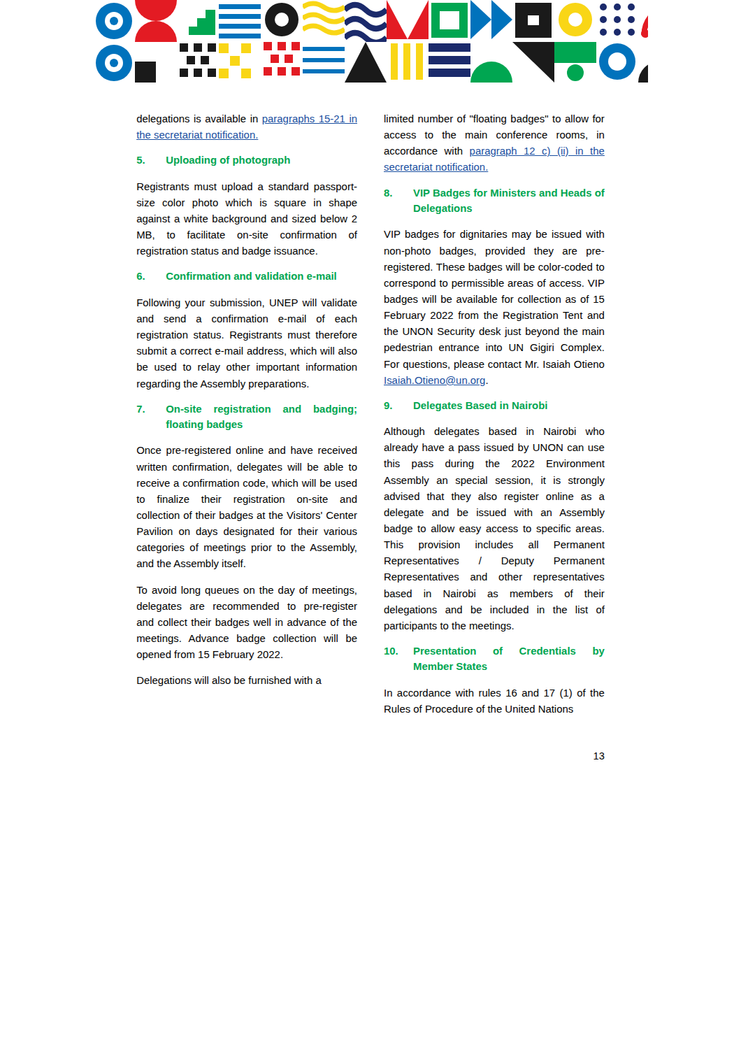delegations is available in paragraphs 15-21 in the secretariat notification.
5. Uploading of photograph
Registrants must upload a standard passport-size color photo which is square in shape against a white background and sized below 2 MB, to facilitate on-site confirmation of registration status and badge issuance.
6. Confirmation and validation e-mail
Following your submission, UNEP will validate and send a confirmation e-mail of each registration status. Registrants must therefore submit a correct e-mail address, which will also be used to relay other important information regarding the Assembly preparations.
7. On-site registration and badging; floating badges
Once pre-registered online and have received written confirmation, delegates will be able to receive a confirmation code, which will be used to finalize their registration on-site and collection of their badges at the Visitors' Center Pavilion on days designated for their various categories of meetings prior to the Assembly, and the Assembly itself.
To avoid long queues on the day of meetings, delegates are recommended to pre-register and collect their badges well in advance of the meetings. Advance badge collection will be opened from 15 February 2022.
Delegations will also be furnished with a
limited number of "floating badges" to allow for access to the main conference rooms, in accordance with paragraph 12 c) (ii) in the secretariat notification.
8. VIP Badges for Ministers and Heads of Delegations
VIP badges for dignitaries may be issued with non-photo badges, provided they are pre-registered. These badges will be color-coded to correspond to permissible areas of access. VIP badges will be available for collection as of 15 February 2022 from the Registration Tent and the UNON Security desk just beyond the main pedestrian entrance into UN Gigiri Complex. For questions, please contact Mr. Isaiah Otieno Isaiah.Otieno@un.org.
9. Delegates Based in Nairobi
Although delegates based in Nairobi who already have a pass issued by UNON can use this pass during the 2022 Environment Assembly an special session, it is strongly advised that they also register online as a delegate and be issued with an Assembly badge to allow easy access to specific areas. This provision includes all Permanent Representatives / Deputy Permanent Representatives and other representatives based in Nairobi as members of their delegations and be included in the list of participants to the meetings.
10. Presentation of Credentials by Member States
In accordance with rules 16 and 17 (1) of the Rules of Procedure of the United Nations
13